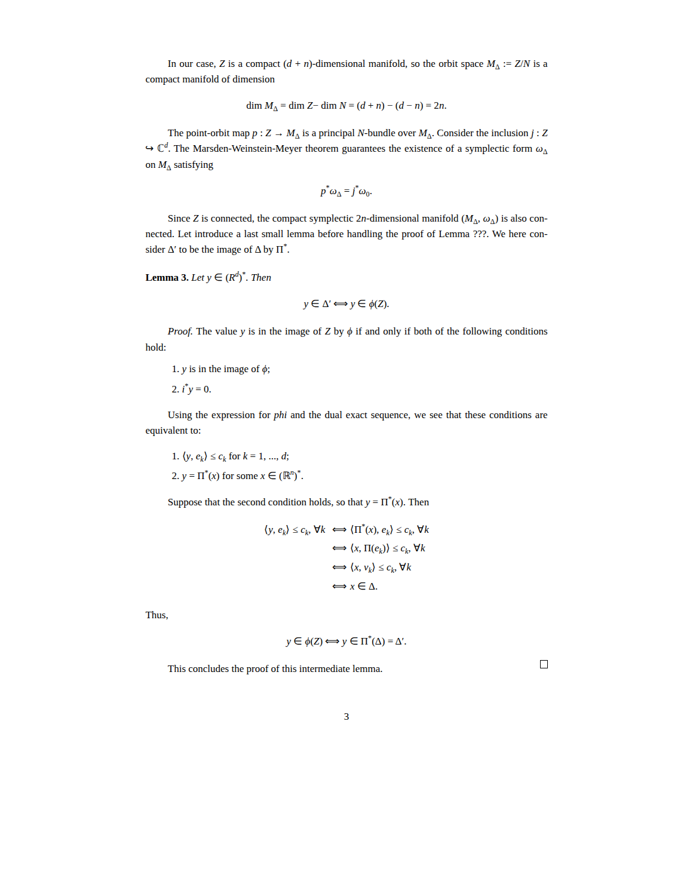In our case, Z is a compact (d + n)-dimensional manifold, so the orbit space MΔ := Z/N is a compact manifold of dimension
dim MΔ = dim Z− dim N = (d + n) − (d − n) = 2n.
The point-orbit map p : Z → MΔ is a principal N-bundle over MΔ. Consider the inclusion j : Z ↪ ℂd. The Marsden-Weinstein-Meyer theorem guarantees the existence of a symplectic form ωΔ on MΔ satisfying
p*ωΔ = j*ω0.
Since Z is connected, the compact symplectic 2n-dimensional manifold (MΔ, ωΔ) is also connected. Let introduce a last small lemma before handling the proof of Lemma ???. We here consider Δ′ to be the image of Δ by Π*.
Lemma 3. Let y ∈ (Rd)*. Then
y ∈ Δ′ ⟺ y ∈ ϕ(Z).
Proof. The value y is in the image of Z by ϕ if and only if both of the following conditions hold:
y is in the image of ϕ;
i*y = 0.
Using the expression for phi and the dual exact sequence, we see that these conditions are equivalent to:
⟨y, ek⟩ ≤ ck for k = 1, ..., d;
y = Π*(x) for some x ∈ (ℝn)*.
Suppose that the second condition holds, so that y = Π*(x). Then
| ⟨ y , e k ⟩ ≤ c k , ∀ k | ⟺ | ⟨Π * ( x ), e k ⟩ ≤ c k , ∀ k |
| | ⟺ | ⟨ x , Π( e k )⟩ ≤ c k , ∀ k |
| | ⟺ | ⟨ x , v k ⟩ ≤ c k , ∀ k |
| | ⟺ | x ∈ Δ. |
Thus,
y ∈ ϕ(Z) ⟺ y ∈ Π*(Δ) = Δ′.
This concludes the proof of this intermediate lemma.
3